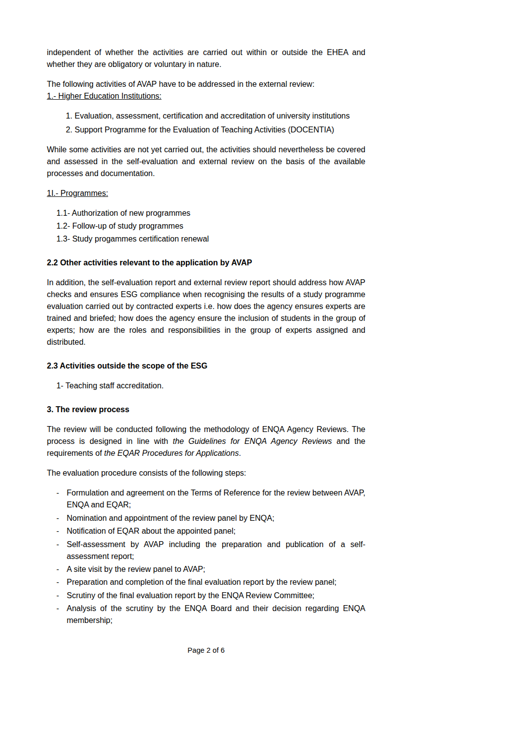independent of whether the activities are carried out within or outside the EHEA and whether they are obligatory or voluntary in nature.
The following activities of AVAP have to be addressed in the external review:
1.- Higher Education Institutions:
Evaluation, assessment, certification and accreditation of university institutions
Support Programme for the Evaluation of Teaching Activities (DOCENTIA)
While some activities are not yet carried out, the activities should nevertheless be covered and assessed in the self-evaluation and external review on the basis of the available processes and documentation.
1I.- Programmes:
1.1- Authorization of new programmes
1.2- Follow-up of study programmes
1.3- Study progammes certification renewal
2.2 Other activities relevant to the application by AVAP
In addition, the self-evaluation report and external review report should address how AVAP checks and ensures ESG compliance when recognising the results of a study programme evaluation carried out by contracted experts i.e. how does the agency ensures experts are trained and briefed; how does the agency ensure the inclusion of students in the group of experts; how are the roles and responsibilities in the group of experts assigned and distributed.
2.3 Activities outside the scope of the ESG
1- Teaching staff accreditation.
3. The review process
The review will be conducted following the methodology of ENQA Agency Reviews. The process is designed in line with the Guidelines for ENQA Agency Reviews and the requirements of the EQAR Procedures for Applications.
The evaluation procedure consists of the following steps:
Formulation and agreement on the Terms of Reference for the review between AVAP, ENQA and EQAR;
Nomination and appointment of the review panel by ENQA;
Notification of EQAR about the appointed panel;
Self-assessment by AVAP including the preparation and publication of a self-assessment report;
A site visit by the review panel to AVAP;
Preparation and completion of the final evaluation report by the review panel;
Scrutiny of the final evaluation report by the ENQA Review Committee;
Analysis of the scrutiny by the ENQA Board and their decision regarding ENQA membership;
Page 2 of 6